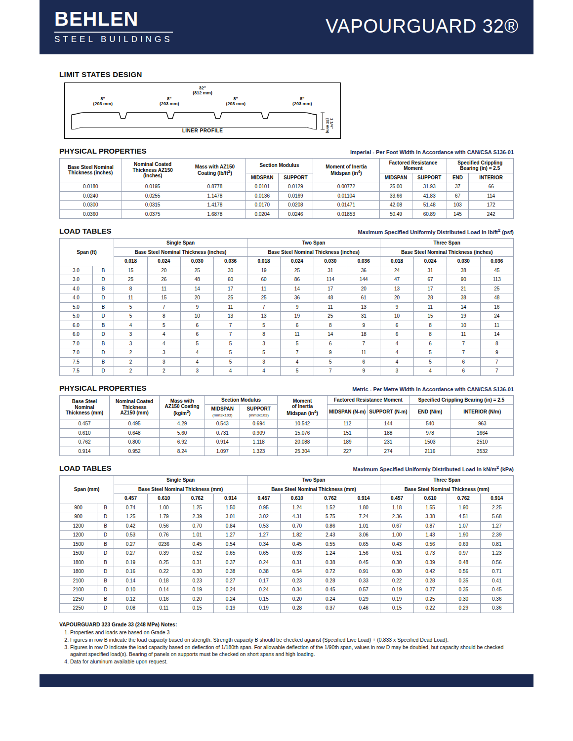BEHLEN
STEEL BUILDINGS
VAPOURGUARD 32®
LIMIT STATES DESIGN
32"
(812 mm)
8"
(203 mm)
8"
(203 mm)
8"
(203 mm)
8"
(203 mm)
LINER PROFILE
1 1/4"
(32 mm)
PHYSICAL PROPERTIES
Imperial - Per Foot Width in Accordance with CAN/CSA S136-01
| Base Steel Nominal Thickness (inches) | Nominal Coated Thickness AZ150 (inches) | Mass with AZ150 Coating (lb/ft 2 ) | Section Modulus | Moment of Inertia Midspan (in 4 ) | Factored Resistance Moment | Specified Crippling Bearing (in) = 2.5 |
| --- | --- | --- | --- | --- | --- | --- |
| MIDSPAN | SUPPORT | MIDSPAN | SUPPORT | END | INTERIOR |
| 0.0180 | 0.0195 | 0.8778 | 0.0101 | 0.0129 | 0.00772 | 25.00 | 31.93 | 37 | 66 |
| 0.0240 | 0.0255 | 1.1478 | 0.0136 | 0.0169 | 0.01104 | 33.66 | 41.83 | 67 | 114 |
| 0.0300 | 0.0315 | 1.4178 | 0.0170 | 0.0208 | 0.01471 | 42.08 | 51.48 | 103 | 172 |
| 0.0360 | 0.0375 | 1.6878 | 0.0204 | 0.0246 | 0.01853 | 50.49 | 60.89 | 145 | 242 |
LOAD TABLES
Maximum Specified Uniformly Distributed Load in lb/ft2 (psf)
| Span (ft) | Single Span | Two Span | Three Span |
| --- | --- | --- | --- |
| Base Steel Nominal Thickness (inches) | Base Steel Nominal Thickness (inches) | Base Steel Nominal Thickness (inches) |
| 0.018 | 0.024 | 0.030 | 0.036 | 0.018 | 0.024 | 0.030 | 0.036 | 0.018 | 0.024 | 0.030 | 0.036 |
| 3.0 | B | 15 | 20 | 25 | 30 | 19 | 25 | 31 | 36 | 24 | 31 | 38 | 45 |
| 3.0 | D | 25 | 26 | 48 | 60 | 60 | 86 | 114 | 144 | 47 | 67 | 90 | 113 |
| 4.0 | B | 8 | 11 | 14 | 17 | 11 | 14 | 17 | 20 | 13 | 17 | 21 | 25 |
| 4.0 | D | 11 | 15 | 20 | 25 | 25 | 36 | 48 | 61 | 20 | 28 | 38 | 48 |
| 5.0 | B | 5 | 7 | 9 | 11 | 7 | 9 | 11 | 13 | 9 | 11 | 14 | 16 |
| 5.0 | D | 5 | 8 | 10 | 13 | 13 | 19 | 25 | 31 | 10 | 15 | 19 | 24 |
| 6.0 | B | 4 | 5 | 6 | 7 | 5 | 6 | 8 | 9 | 6 | 8 | 10 | 11 |
| 6.0 | D | 3 | 4 | 6 | 7 | 8 | 11 | 14 | 18 | 6 | 8 | 11 | 14 |
| 7.0 | B | 3 | 4 | 5 | 5 | 3 | 5 | 6 | 7 | 4 | 6 | 7 | 8 |
| 7.0 | D | 2 | 3 | 4 | 5 | 5 | 7 | 9 | 11 | 4 | 5 | 7 | 9 |
| 7.5 | B | 2 | 3 | 4 | 5 | 3 | 4 | 5 | 6 | 4 | 5 | 6 | 7 |
| 7.5 | D | 2 | 2 | 3 | 4 | 4 | 5 | 7 | 9 | 3 | 4 | 6 | 7 |
PHYSICAL PROPERTIES
Metric - Per Metre Width in Accordance with CAN/CSA S136-01
| Base Steel Nominal Thickness (mm) | Nominal Coated Thickness AZ150 (mm) | Mass with AZ150 Coating (kg/m 2 ) | Section Modulus | Moment of Inertia Midspan (in 4 ) | Factored Resistance Moment | Specified Crippling Bearing (in) = 2.5 |
| --- | --- | --- | --- | --- | --- | --- |
| MIDSPAN (mm3x103) | SUPPORT (mm3x103) | MIDSPAN (N-m) | SUPPORT (N-m) | END (N/m) | INTERIOR (N/m) |
| 0.457 | 0.495 | 4.29 | 0.543 | 0.694 | 10.542 | 112 | 144 | 540 | 963 |
| 0.610 | 0.648 | 5.60 | 0.731 | 0.909 | 15.076 | 151 | 188 | 978 | 1664 |
| 0.762 | 0.800 | 6.92 | 0.914 | 1.118 | 20.088 | 189 | 231 | 1503 | 2510 |
| 0.914 | 0.952 | 8.24 | 1.097 | 1.323 | 25.304 | 227 | 274 | 2116 | 3532 |
LOAD TABLES
Maximum Specified Uniformly Distributed Load in kN/m2 (kPa)
| Span (mm) | Single Span | Two Span | Three Span |
| --- | --- | --- | --- |
| Base Steel Nominal Thickness (mm) | Base Steel Nominal Thickness (mm) | Base Steel Nominal Thickness (mm) |
| 0.457 | 0.610 | 0.762 | 0.914 | 0.457 | 0.610 | 0.762 | 0.914 | 0.457 | 0.610 | 0.762 | 0.914 |
| 900 | B | 0.74 | 1.00 | 1.25 | 1.50 | 0.95 | 1.24 | 1.52 | 1.80 | 1.18 | 1.55 | 1.90 | 2.25 |
| 900 | D | 1.25 | 1.79 | 2.39 | 3.01 | 3.02 | 4.31 | 5.75 | 7.24 | 2.36 | 3.38 | 4.51 | 5.68 |
| 1200 | B | 0.42 | 0.56 | 0.70 | 0.84 | 0.53 | 0.70 | 0.86 | 1.01 | 0.67 | 0.87 | 1.07 | 1.27 |
| 1200 | D | 0.53 | 0.76 | 1.01 | 1.27 | 1.27 | 1.82 | 2.43 | 3.06 | 1.00 | 1.43 | 1.90 | 2.39 |
| 1500 | B | 0.27 | 0236 | 0.45 | 0.54 | 0.34 | 0.45 | 0.55 | 0.65 | 0.43 | 0.56 | 0.69 | 0.81 |
| 1500 | D | 0.27 | 0.39 | 0.52 | 0.65 | 0.65 | 0.93 | 1.24 | 1.56 | 0.51 | 0.73 | 0.97 | 1.23 |
| 1800 | B | 0.19 | 0.25 | 0.31 | 0.37 | 0.24 | 0.31 | 0.38 | 0.45 | 0.30 | 0.39 | 0.48 | 0.56 |
| 1800 | D | 0.16 | 0.22 | 0.30 | 0.38 | 0.38 | 0.54 | 0.72 | 0.91 | 0.30 | 0.42 | 0.56 | 0.71 |
| 2100 | B | 0.14 | 0.18 | 0.23 | 0.27 | 0.17 | 0.23 | 0.28 | 0.33 | 0.22 | 0.28 | 0.35 | 0.41 |
| 2100 | D | 0.10 | 0.14 | 0.19 | 0.24 | 0.24 | 0.34 | 0.45 | 0.57 | 0.19 | 0.27 | 0.35 | 0.45 |
| 2250 | B | 0.12 | 0.16 | 0.20 | 0.24 | 0.15 | 0.20 | 0.24 | 0.29 | 0.19 | 0.25 | 0.30 | 0.36 |
| 2250 | D | 0.08 | 0.11 | 0.15 | 0.19 | 0.19 | 0.28 | 0.37 | 0.46 | 0.15 | 0.22 | 0.29 | 0.36 |
VAPOURGUARD 323 Grade 33 (248 MPa) Notes:
Properties and loads are based on Grade 3
Figures in row B indicate the load capacity based on strength. Strength capacity B should be checked against (Specified Live Load) + (0.833 x Specified Dead Load).
Figures in row D indicate the load capacity based on deflection of 1/180th span. For allowable deflection of the 1/90th span, values in row D may be doubled, but capacity should be checked against specified load(s). Bearing of panels on supports must be checked on short spans and high loading.
Data for aluminum available upon request.